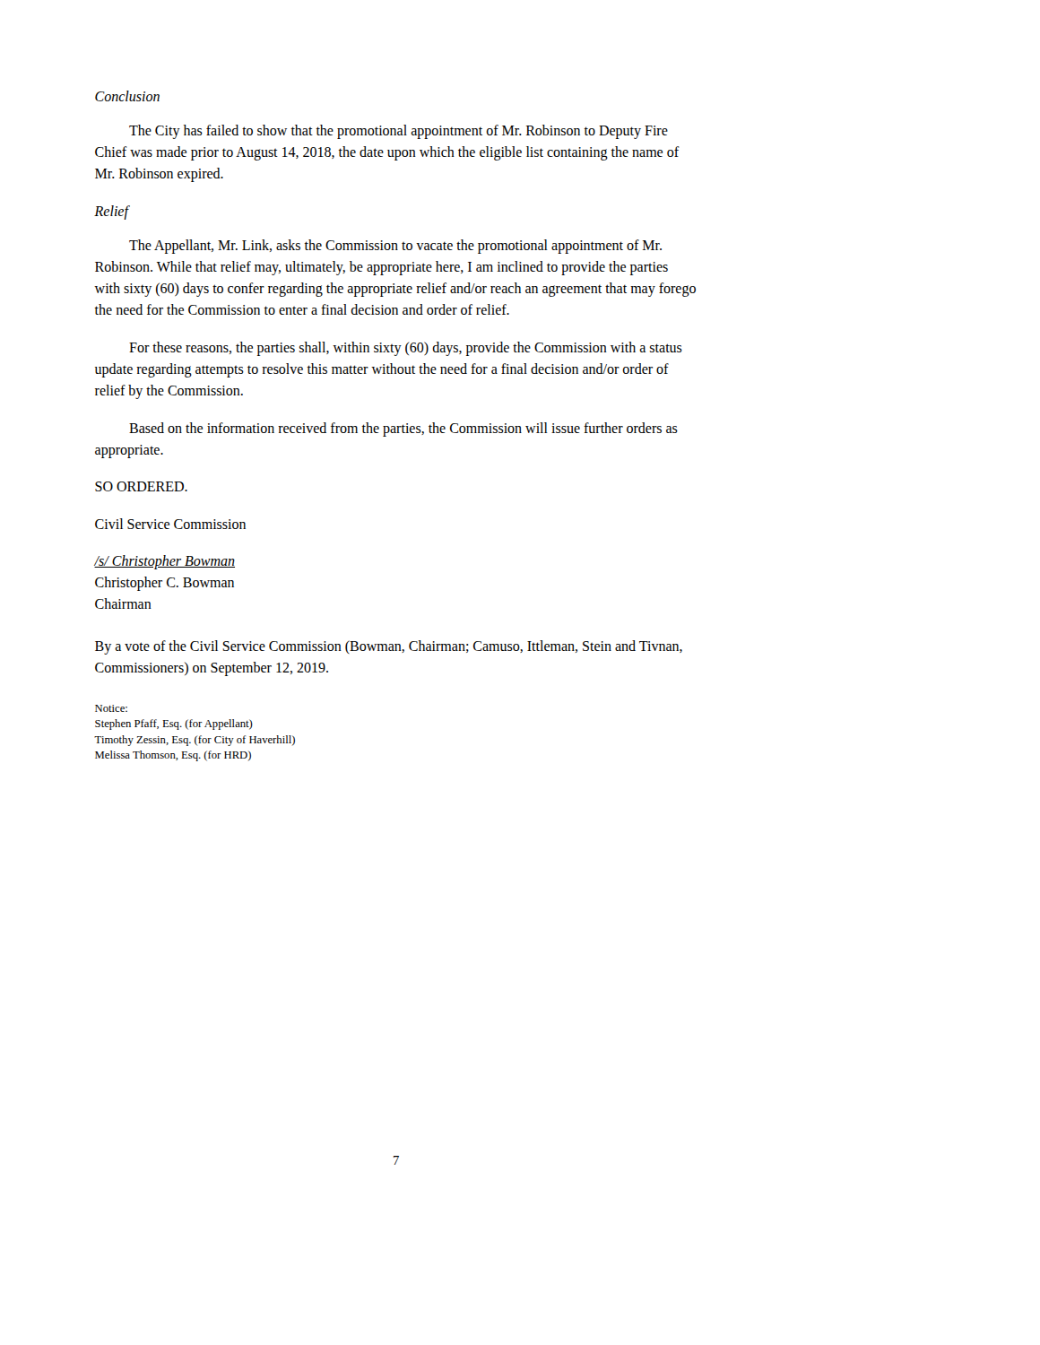Conclusion
The City has failed to show that the promotional appointment of Mr. Robinson to Deputy Fire Chief was made prior to August 14, 2018, the date upon which the eligible list containing the name of Mr. Robinson expired.
Relief
The Appellant, Mr. Link, asks the Commission to vacate the promotional appointment of Mr. Robinson. While that relief may, ultimately, be appropriate here, I am inclined to provide the parties with sixty (60) days to confer regarding the appropriate relief and/or reach an agreement that may forego the need for the Commission to enter a final decision and order of relief.
For these reasons, the parties shall, within sixty (60) days, provide the Commission with a status update regarding attempts to resolve this matter without the need for a final decision and/or order of relief by the Commission.
Based on the information received from the parties, the Commission will issue further orders as appropriate.
SO ORDERED.
Civil Service Commission
/s/ Christopher Bowman
Christopher C. Bowman
Chairman
By a vote of the Civil Service Commission (Bowman, Chairman; Camuso, Ittleman, Stein and Tivnan, Commissioners) on September 12, 2019.
Notice:
Stephen Pfaff, Esq. (for Appellant)
Timothy Zessin, Esq. (for City of Haverhill)
Melissa Thomson, Esq. (for HRD)
7